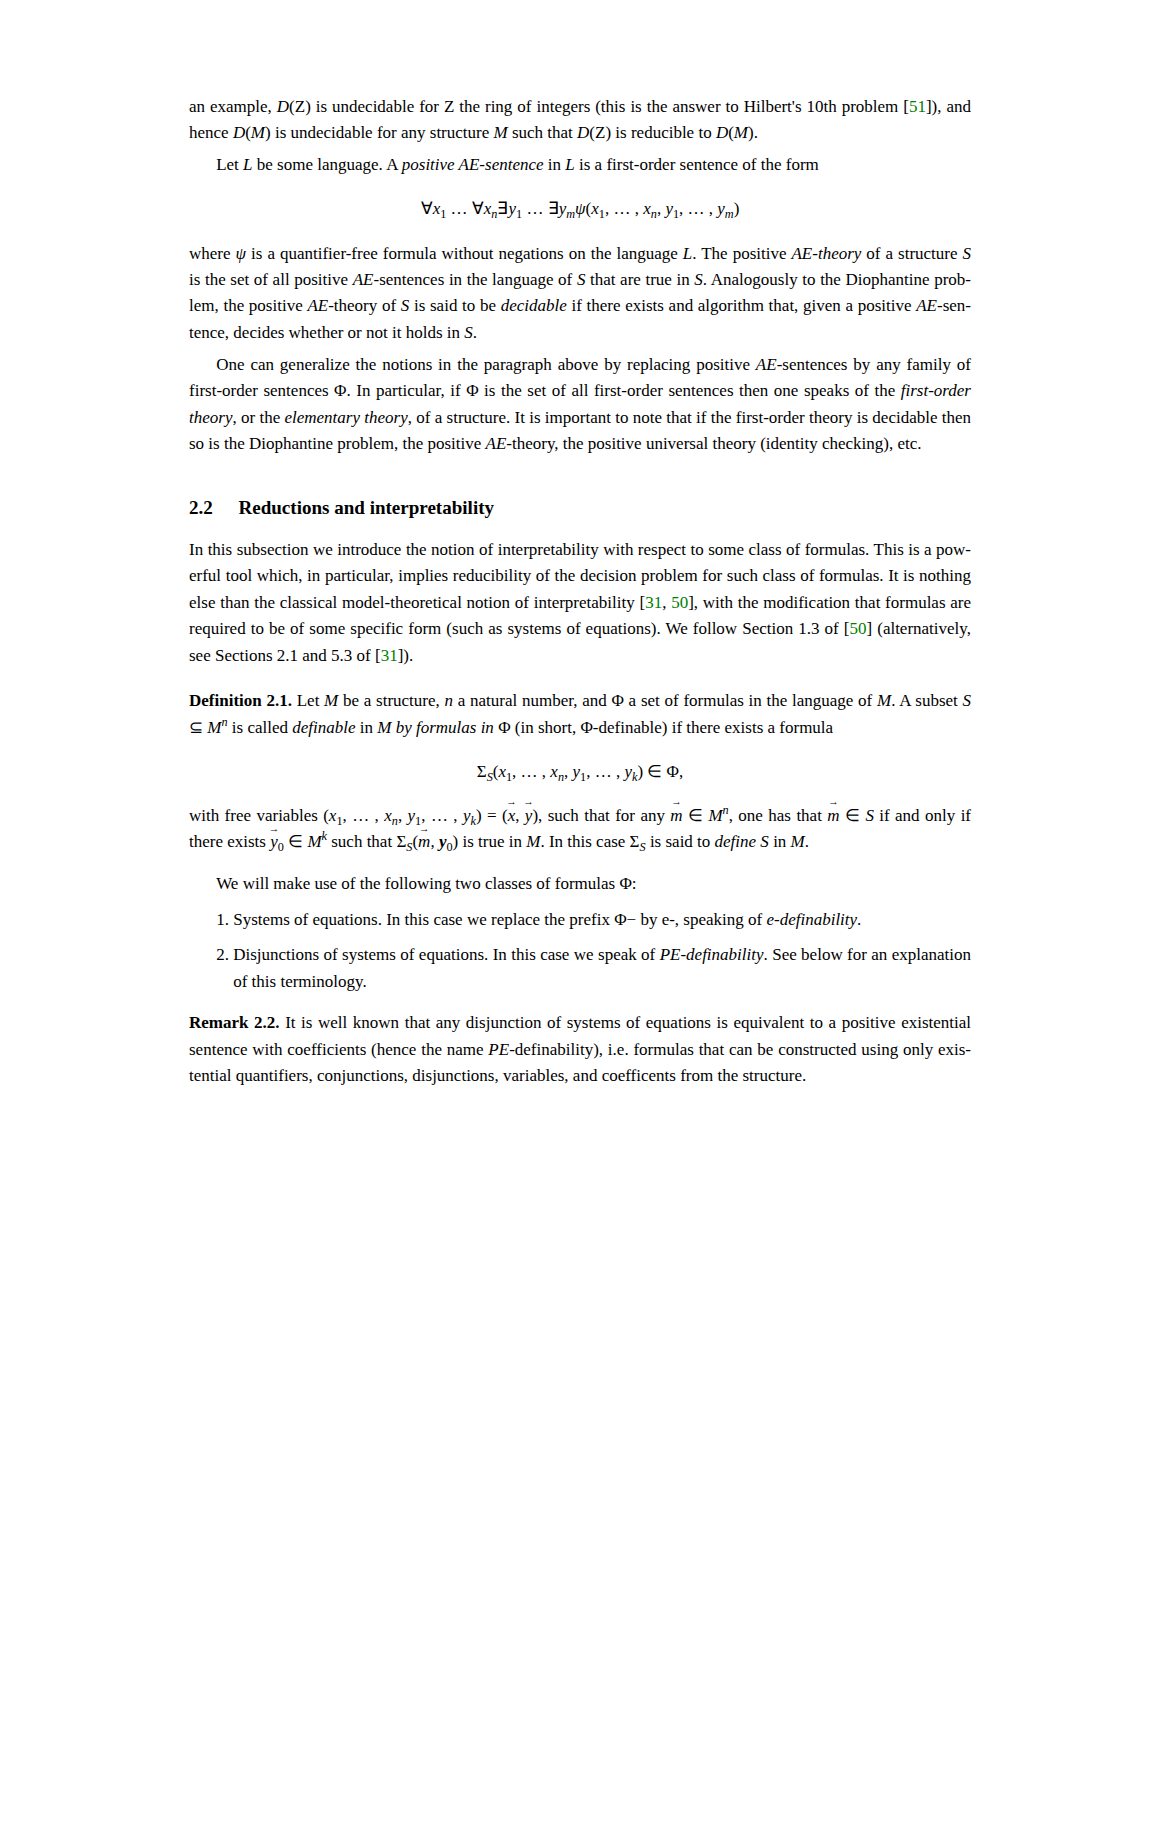an example, D(Z) is undecidable for Z the ring of integers (this is the answer to Hilbert's 10th problem [51]), and hence D(M) is undecidable for any structure M such that D(Z) is reducible to D(M).
Let L be some language. A positive AE-sentence in L is a first-order sentence of the form
∀x1 … ∀xn∃y1 … ∃ym ψ(x1, … , xn, y1, … , ym)
where ψ is a quantifier-free formula without negations on the language L. The positive AE-theory of a structure S is the set of all positive AE-sentences in the language of S that are true in S. Analogously to the Diophantine problem, the positive AE-theory of S is said to be decidable if there exists and algorithm that, given a positive AE-sentence, decides whether or not it holds in S.
One can generalize the notions in the paragraph above by replacing positive AE-sentences by any family of first-order sentences Φ. In particular, if Φ is the set of all first-order sentences then one speaks of the first-order theory, or the elementary theory, of a structure. It is important to note that if the first-order theory is decidable then so is the Diophantine problem, the positive AE-theory, the positive universal theory (identity checking), etc.
2.2 Reductions and interpretability
In this subsection we introduce the notion of interpretability with respect to some class of formulas. This is a powerful tool which, in particular, implies reducibility of the decision problem for such class of formulas. It is nothing else than the classical model-theoretical notion of interpretability [31, 50], with the modification that formulas are required to be of some specific form (such as systems of equations). We follow Section 1.3 of [50] (alternatively, see Sections 2.1 and 5.3 of [31]).
Definition 2.1. Let M be a structure, n a natural number, and Φ a set of formulas in the language of M. A subset S ⊆ Mn is called definable in M by formulas in Φ (in short, Φ-definable) if there exists a formula
ΣS(x1, … , xn, y1, … , yk) ∈ Φ,
with free variables (x1, … , xn, y1, … , yk) = (x, y), such that for any m ∈ Mn, one has that m ∈ S if and only if there exists y0 ∈ Mk such that ΣS(m, y0) is true in M. In this case ΣS is said to define S in M.
We will make use of the following two classes of formulas Φ:
Systems of equations. In this case we replace the prefix Φ− by e-, speaking of e-definability.
Disjunctions of systems of equations. In this case we speak of PE-definability. See below for an explanation of this terminology.
Remark 2.2. It is well known that any disjunction of systems of equations is equivalent to a positive existential sentence with coefficients (hence the name PE-definability), i.e. formulas that can be constructed using only existential quantifiers, conjunctions, disjunctions, variables, and coefficents from the structure.
9